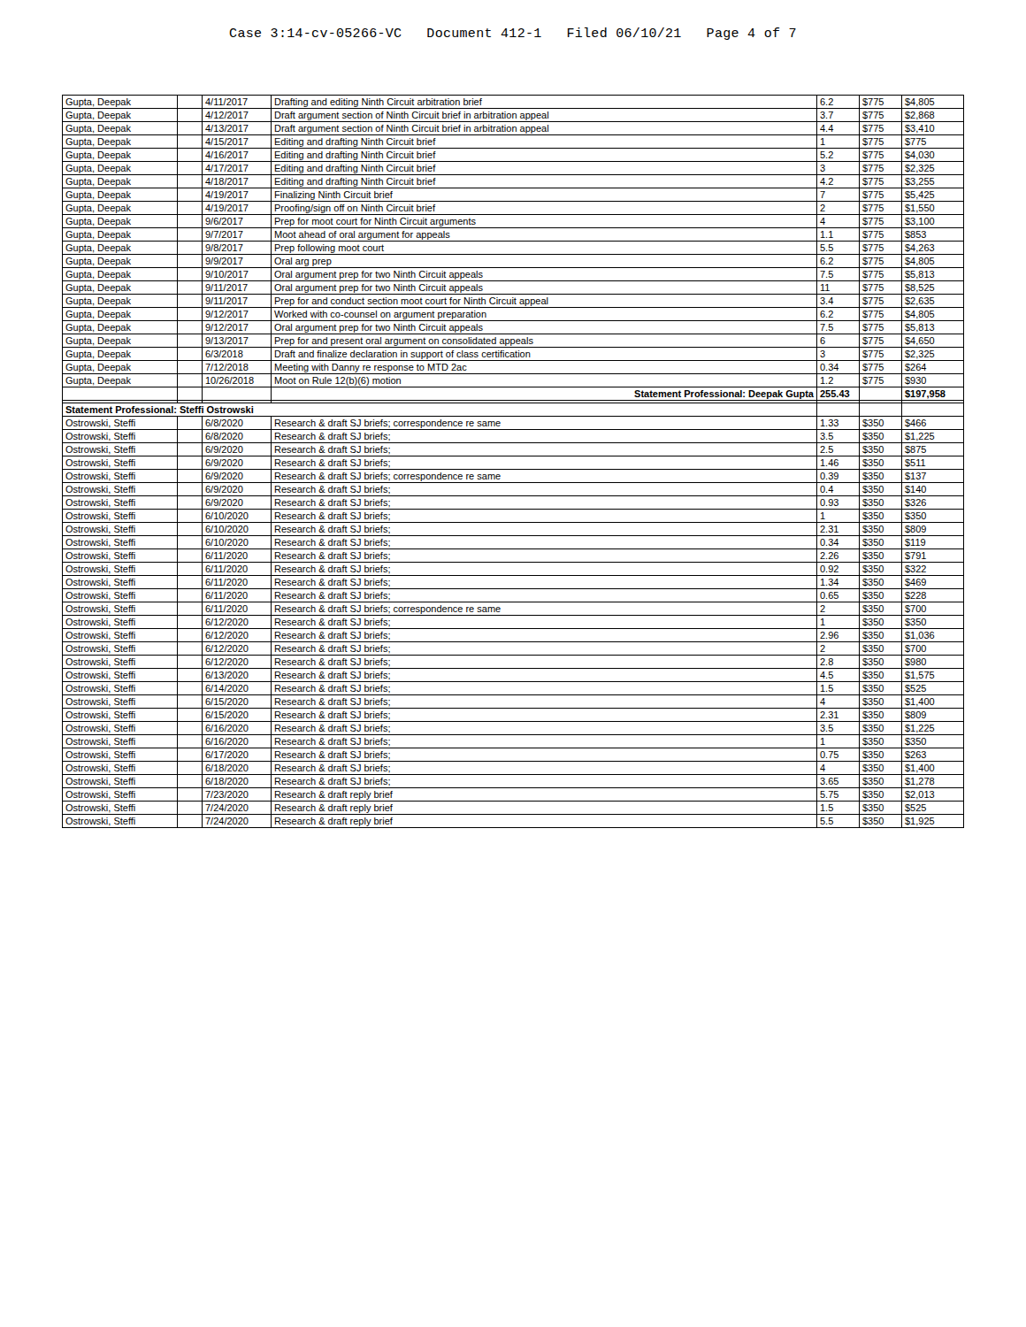Case 3:14-cv-05266-VC Document 412-1 Filed 06/10/21 Page 4 of 7
| Gupta, Deepak | | 4/11/2017 | Drafting and editing Ninth Circuit arbitration brief | 6.2 | $775 | $4,805 |
| Gupta, Deepak | | 4/12/2017 | Draft argument section of Ninth Circuit brief in arbitration appeal | 3.7 | $775 | $2,868 |
| Gupta, Deepak | | 4/13/2017 | Draft argument section of Ninth Circuit brief in arbitration appeal | 4.4 | $775 | $3,410 |
| Gupta, Deepak | | 4/15/2017 | Editing and drafting Ninth Circuit brief | 1 | $775 | $775 |
| Gupta, Deepak | | 4/16/2017 | Editing and drafting Ninth Circuit brief | 5.2 | $775 | $4,030 |
| Gupta, Deepak | | 4/17/2017 | Editing and drafting Ninth Circuit brief | 3 | $775 | $2,325 |
| Gupta, Deepak | | 4/18/2017 | Editing and drafting Ninth Circuit brief | 4.2 | $775 | $3,255 |
| Gupta, Deepak | | 4/19/2017 | Finalizing Ninth Circuit brief | 7 | $775 | $5,425 |
| Gupta, Deepak | | 4/19/2017 | Proofing/sign off on Ninth Circuit brief | 2 | $775 | $1,550 |
| Gupta, Deepak | | 9/6/2017 | Prep for moot court for Ninth Circuit arguments | 4 | $775 | $3,100 |
| Gupta, Deepak | | 9/7/2017 | Moot ahead of oral argument for appeals | 1.1 | $775 | $853 |
| Gupta, Deepak | | 9/8/2017 | Prep following moot court | 5.5 | $775 | $4,263 |
| Gupta, Deepak | | 9/9/2017 | Oral arg prep | 6.2 | $775 | $4,805 |
| Gupta, Deepak | | 9/10/2017 | Oral argument prep for two Ninth Circuit appeals | 7.5 | $775 | $5,813 |
| Gupta, Deepak | | 9/11/2017 | Oral argument prep for two Ninth Circuit appeals | 11 | $775 | $8,525 |
| Gupta, Deepak | | 9/11/2017 | Prep for and conduct section moot court for Ninth Circuit appeal | 3.4 | $775 | $2,635 |
| Gupta, Deepak | | 9/12/2017 | Worked with co-counsel on argument preparation | 6.2 | $775 | $4,805 |
| Gupta, Deepak | | 9/12/2017 | Oral argument prep for two Ninth Circuit appeals | 7.5 | $775 | $5,813 |
| Gupta, Deepak | | 9/13/2017 | Prep for and present oral argument on consolidated appeals | 6 | $775 | $4,650 |
| Gupta, Deepak | | 6/3/2018 | Draft and finalize declaration in support of class certification | 3 | $775 | $2,325 |
| Gupta, Deepak | | 7/12/2018 | Meeting with Danny re response to MTD 2ac | 0.34 | $775 | $264 |
| Gupta, Deepak | | 10/26/2018 | Moot on Rule 12(b)(6) motion | 1.2 | $775 | $930 |
| | | | Statement Professional: Deepak Gupta | 255.43 | | $197,958 |
| Statement Professional: Steffi Ostrowski | | | |
| Ostrowski, Steffi | | 6/8/2020 | Research & draft SJ briefs; correspondence re same | 1.33 | $350 | $466 |
| Ostrowski, Steffi | | 6/8/2020 | Research & draft SJ briefs; | 3.5 | $350 | $1,225 |
| Ostrowski, Steffi | | 6/9/2020 | Research & draft SJ briefs; | 2.5 | $350 | $875 |
| Ostrowski, Steffi | | 6/9/2020 | Research & draft SJ briefs; | 1.46 | $350 | $511 |
| Ostrowski, Steffi | | 6/9/2020 | Research & draft SJ briefs; correspondence re same | 0.39 | $350 | $137 |
| Ostrowski, Steffi | | 6/9/2020 | Research & draft SJ briefs; | 0.4 | $350 | $140 |
| Ostrowski, Steffi | | 6/9/2020 | Research & draft SJ briefs; | 0.93 | $350 | $326 |
| Ostrowski, Steffi | | 6/10/2020 | Research & draft SJ briefs; | 1 | $350 | $350 |
| Ostrowski, Steffi | | 6/10/2020 | Research & draft SJ briefs; | 2.31 | $350 | $809 |
| Ostrowski, Steffi | | 6/10/2020 | Research & draft SJ briefs; | 0.34 | $350 | $119 |
| Ostrowski, Steffi | | 6/11/2020 | Research & draft SJ briefs; | 2.26 | $350 | $791 |
| Ostrowski, Steffi | | 6/11/2020 | Research & draft SJ briefs; | 0.92 | $350 | $322 |
| Ostrowski, Steffi | | 6/11/2020 | Research & draft SJ briefs; | 1.34 | $350 | $469 |
| Ostrowski, Steffi | | 6/11/2020 | Research & draft SJ briefs; | 0.65 | $350 | $228 |
| Ostrowski, Steffi | | 6/11/2020 | Research & draft SJ briefs; correspondence re same | 2 | $350 | $700 |
| Ostrowski, Steffi | | 6/12/2020 | Research & draft SJ briefs; | 1 | $350 | $350 |
| Ostrowski, Steffi | | 6/12/2020 | Research & draft SJ briefs; | 2.96 | $350 | $1,036 |
| Ostrowski, Steffi | | 6/12/2020 | Research & draft SJ briefs; | 2 | $350 | $700 |
| Ostrowski, Steffi | | 6/12/2020 | Research & draft SJ briefs; | 2.8 | $350 | $980 |
| Ostrowski, Steffi | | 6/13/2020 | Research & draft SJ briefs; | 4.5 | $350 | $1,575 |
| Ostrowski, Steffi | | 6/14/2020 | Research & draft SJ briefs; | 1.5 | $350 | $525 |
| Ostrowski, Steffi | | 6/15/2020 | Research & draft SJ briefs; | 4 | $350 | $1,400 |
| Ostrowski, Steffi | | 6/15/2020 | Research & draft SJ briefs; | 2.31 | $350 | $809 |
| Ostrowski, Steffi | | 6/16/2020 | Research & draft SJ briefs; | 3.5 | $350 | $1,225 |
| Ostrowski, Steffi | | 6/16/2020 | Research & draft SJ briefs; | 1 | $350 | $350 |
| Ostrowski, Steffi | | 6/17/2020 | Research & draft SJ briefs; | 0.75 | $350 | $263 |
| Ostrowski, Steffi | | 6/18/2020 | Research & draft SJ briefs; | 4 | $350 | $1,400 |
| Ostrowski, Steffi | | 6/18/2020 | Research & draft SJ briefs; | 3.65 | $350 | $1,278 |
| Ostrowski, Steffi | | 7/23/2020 | Research & draft reply brief | 5.75 | $350 | $2,013 |
| Ostrowski, Steffi | | 7/24/2020 | Research & draft reply brief | 1.5 | $350 | $525 |
| Ostrowski, Steffi | | 7/24/2020 | Research & draft reply brief | 5.5 | $350 | $1,925 |